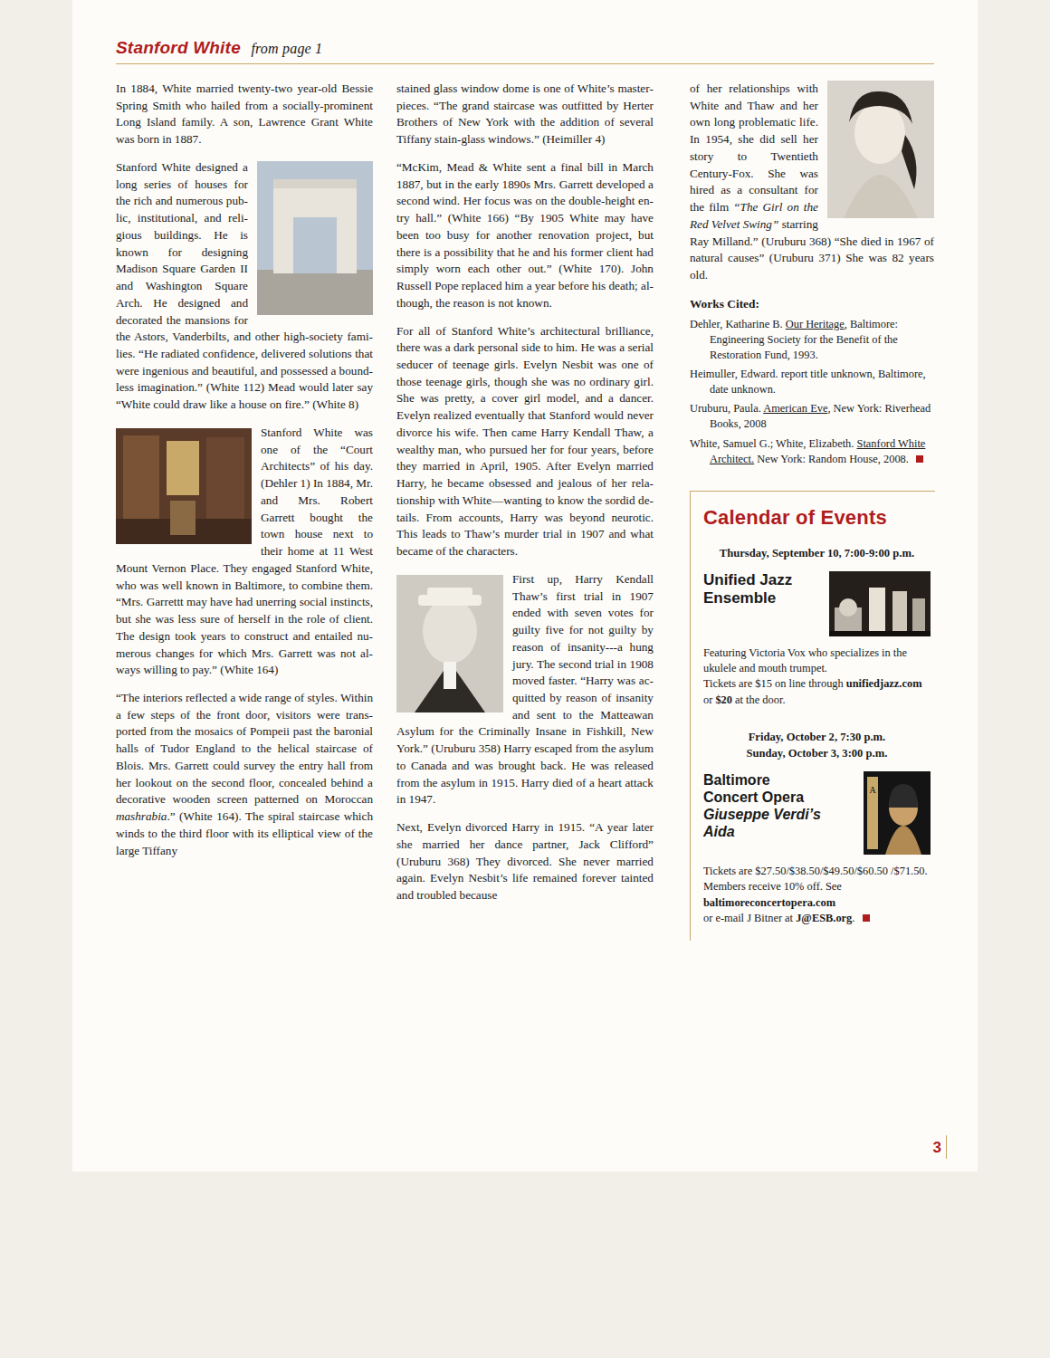Stanford White from page 1
In 1884, White married twenty-two year-old Bessie Spring Smith who hailed from a socially-prominent Long Island family. A son, Lawrence Grant White was born in 1887.
Stanford White designed a long series of houses for the rich and numerous public, institutional, and religious buildings. He is known for designing Madison Square Garden II and Washington Square Arch. He designed and decorated the mansions for the Astors, Vanderbilts, and other high-society families. “He radiated confidence, delivered solutions that were ingenious and beautiful, and possessed a boundless imagination.” (White 112) Mead would later say “White could draw like a house on fire.” (White 8)
Stanford White was one of the “Court Architects” of his day. (Dehler 1) In 1884, Mr. and Mrs. Robert Garrett bought the town house next to their home at 11 West Mount Vernon Place. They engaged Stanford White, who was well known in Baltimore, to combine them. “Mrs. Garrettt may have had unerring social instincts, but she was less sure of herself in the role of client. The design took years to construct and entailed numerous changes for which Mrs. Garrett was not always willing to pay.” (White 164)
“The interiors reflected a wide range of styles. Within a few steps of the front door, visitors were transported from the mosaics of Pompeii past the baronial halls of Tudor England to the helical staircase of Blois. Mrs. Garrett could survey the entry hall from her lookout on the second floor, concealed behind a decorative wooden screen patterned on Moroccan mashrabia.” (White 164). The spiral staircase which winds to the third floor with its elliptical view of the large Tiffany
stained glass window dome is one of White’s masterpieces. “The grand staircase was outfitted by Herter Brothers of New York with the addition of several Tiffany stain-glass windows.” (Heimiller 4)
“McKim, Mead & White sent a final bill in March 1887, but in the early 1890s Mrs. Garrett developed a second wind. Her focus was on the double-height entry hall.” (White 166) “By 1905 White may have been too busy for another renovation project, but there is a possibility that he and his former client had simply worn each other out.” (White 170). John Russell Pope replaced him a year before his death; although, the reason is not known.
For all of Stanford White’s architectural brilliance, there was a dark personal side to him. He was a serial seducer of teenage girls. Evelyn Nesbit was one of those teenage girls, though she was no ordinary girl. She was pretty, a cover girl model, and a dancer. Evelyn realized eventually that Stanford would never divorce his wife. Then came Harry Kendall Thaw, a wealthy man, who pursued her for four years, before they married in April, 1905. After Evelyn married Harry, he became obsessed and jealous of her relationship with White—wanting to know the sordid details. From accounts, Harry was beyond neurotic. This leads to Thaw’s murder trial in 1907 and what became of the characters.
First up, Harry Kendall Thaw’s first trial in 1907 ended with seven votes for guilty five for not guilty by reason of insanity---a hung jury. The second trial in 1908 moved faster. “Harry was acquitted by reason of insanity and sent to the Matteawan Asylum for the Criminally Insane in Fishkill, New York.” (Uruburu 358) Harry escaped from the asylum to Canada and was brought back. He was released from the asylum in 1915. Harry died of a heart attack in 1947.
Next, Evelyn divorced Harry in 1915. “A year later she married her dance partner, Jack Clifford” (Uruburu 368) They divorced. She never married again. Evelyn Nesbit’s life remained forever tainted and troubled because
of her relationships with White and Thaw and her own long problematic life. In 1954, she did sell her story to Twentieth Century-Fox. She was hired as a consultant for the film “The Girl on the Red Velvet Swing” starring Ray Milland.” (Uruburu 368) “She died in 1967 of natural causes” (Uruburu 371) She was 82 years old.
Works Cited:
Dehler, Katharine B. Our Heritage, Baltimore: Engineering Society for the Benefit of the Restoration Fund, 1993.
Heimuller, Edward. report title unknown, Baltimore, date unknown.
Uruburu, Paula. American Eve, New York: Riverhead Books, 2008
White, Samuel G.; White, Elizabeth. Stanford White Architect. New York: Random House, 2008.
Calendar of Events
Thursday, September 10, 7:00-9:00 p.m.
Unified Jazz
Ensemble
Featuring Victoria Vox who specializes in the ukulele and mouth trumpet.
Tickets are $15 on line through unifiedjazz.com or $20 at the door.
Friday, October 2, 7:30 p.m.
Sunday, October 3, 3:00 p.m.
Baltimore
Concert Opera
Giuseppe Verdi’s
Aida
Tickets are $27.50/$38.50/$49.50/$60.50 /$71.50. Members receive 10% off. See baltimoreconcertopera.com
or e-mail J Bitner at J@ESB.org.
3